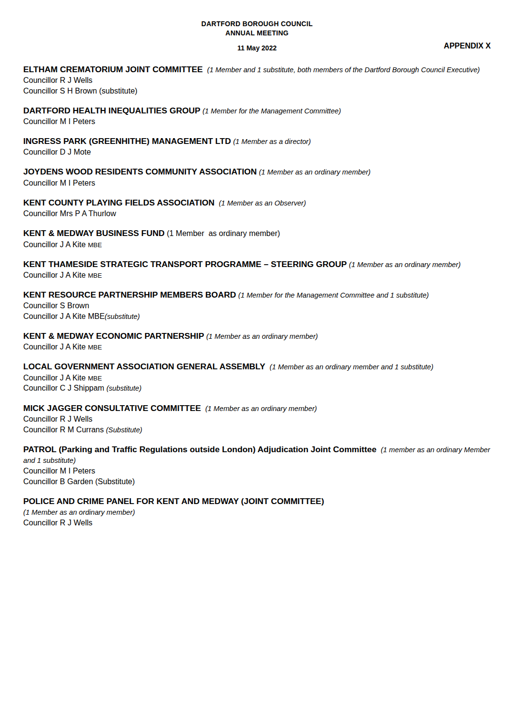DARTFORD BOROUGH COUNCIL
ANNUAL MEETING
APPENDIX X
11 May 2022
ELTHAM CREMATORIUM JOINT COMMITTEE (1 Member and 1 substitute, both members of the Dartford Borough Council Executive)
Councillor R J Wells
Councillor S H Brown (substitute)
DARTFORD HEALTH INEQUALITIES GROUP (1 Member for the Management Committee)
Councillor M I Peters
INGRESS PARK (GREENHITHE) MANAGEMENT LTD (1 Member as a director)
Councillor D J Mote
JOYDENS WOOD RESIDENTS COMMUNITY ASSOCIATION (1 Member as an ordinary member)
Councillor M I Peters
KENT COUNTY PLAYING FIELDS ASSOCIATION (1 Member as an Observer)
Councillor Mrs P A Thurlow
KENT & MEDWAY BUSINESS FUND (1 Member as ordinary member)
Councillor J A Kite MBE
KENT THAMESIDE STRATEGIC TRANSPORT PROGRAMME – STEERING GROUP (1 Member as an ordinary member)
Councillor J A Kite MBE
KENT RESOURCE PARTNERSHIP MEMBERS BOARD (1 Member for the Management Committee and 1 substitute)
Councillor S Brown
Councillor J A Kite MBE(substitute)
KENT & MEDWAY ECONOMIC PARTNERSHIP (1 Member as an ordinary member)
Councillor J A Kite MBE
LOCAL GOVERNMENT ASSOCIATION GENERAL ASSEMBLY (1 Member as an ordinary member and 1 substitute)
Councillor J A Kite MBE
Councillor C J Shippam (substitute)
MICK JAGGER CONSULTATIVE COMMITTEE (1 Member as an ordinary member)
Councillor R J Wells
Councillor R M Currans (Substitute)
PATROL (Parking and Traffic Regulations outside London) Adjudication Joint Committee (1 member as an ordinary Member and 1 substitute)
Councillor M I Peters
Councillor B Garden (Substitute)
POLICE AND CRIME PANEL FOR KENT AND MEDWAY (JOINT COMMITTEE)
(1 Member as an ordinary member)
Councillor R J Wells